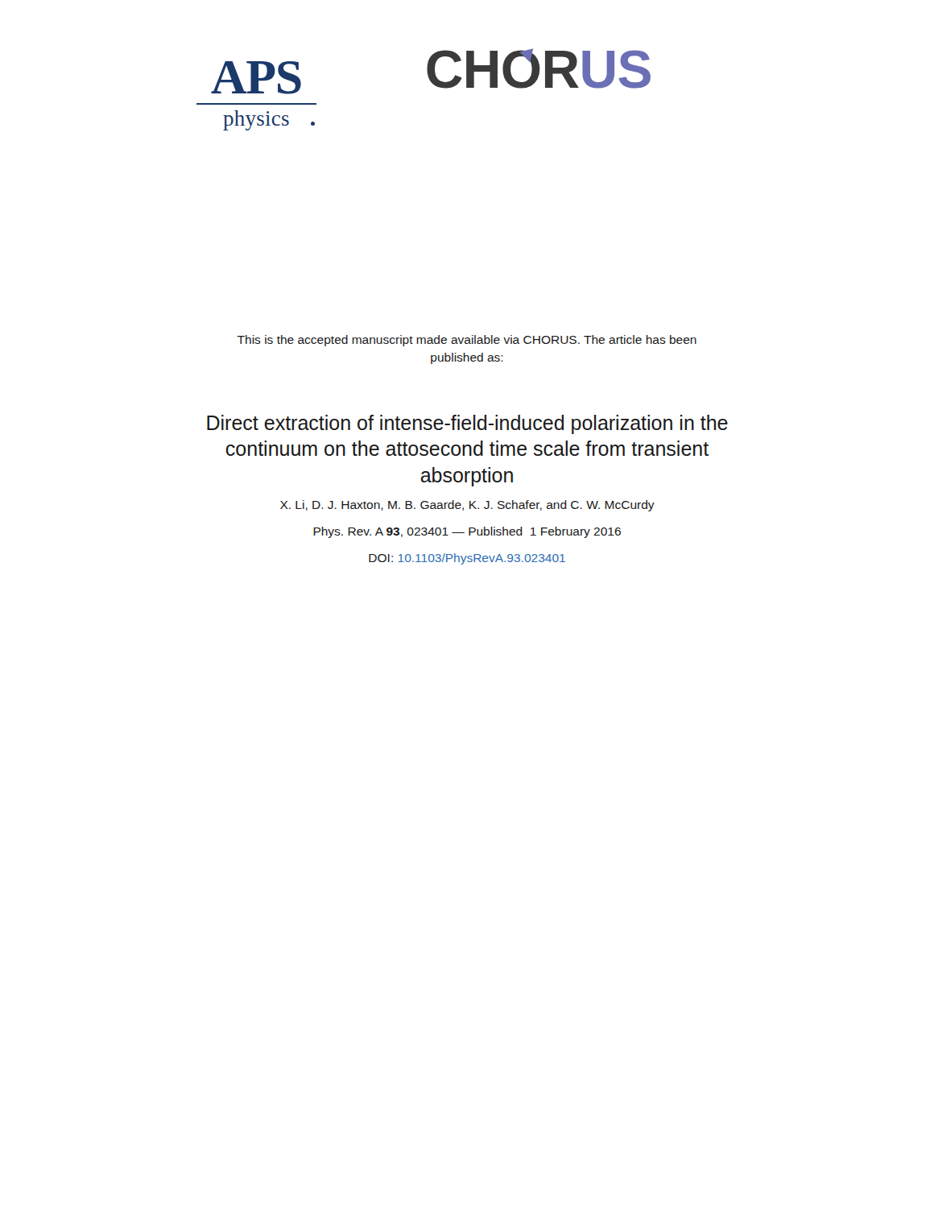APS
physics
CHORUS
This is the accepted manuscript made available via CHORUS. The article has been published as:
Direct extraction of intense-field-induced polarization in the continuum on the attosecond time scale from transient absorption
X. Li, D. J. Haxton, M. B. Gaarde, K. J. Schafer, and C. W. McCurdy
Phys. Rev. A 93, 023401 — Published 1 February 2016
DOI: 10.1103/PhysRevA.93.023401